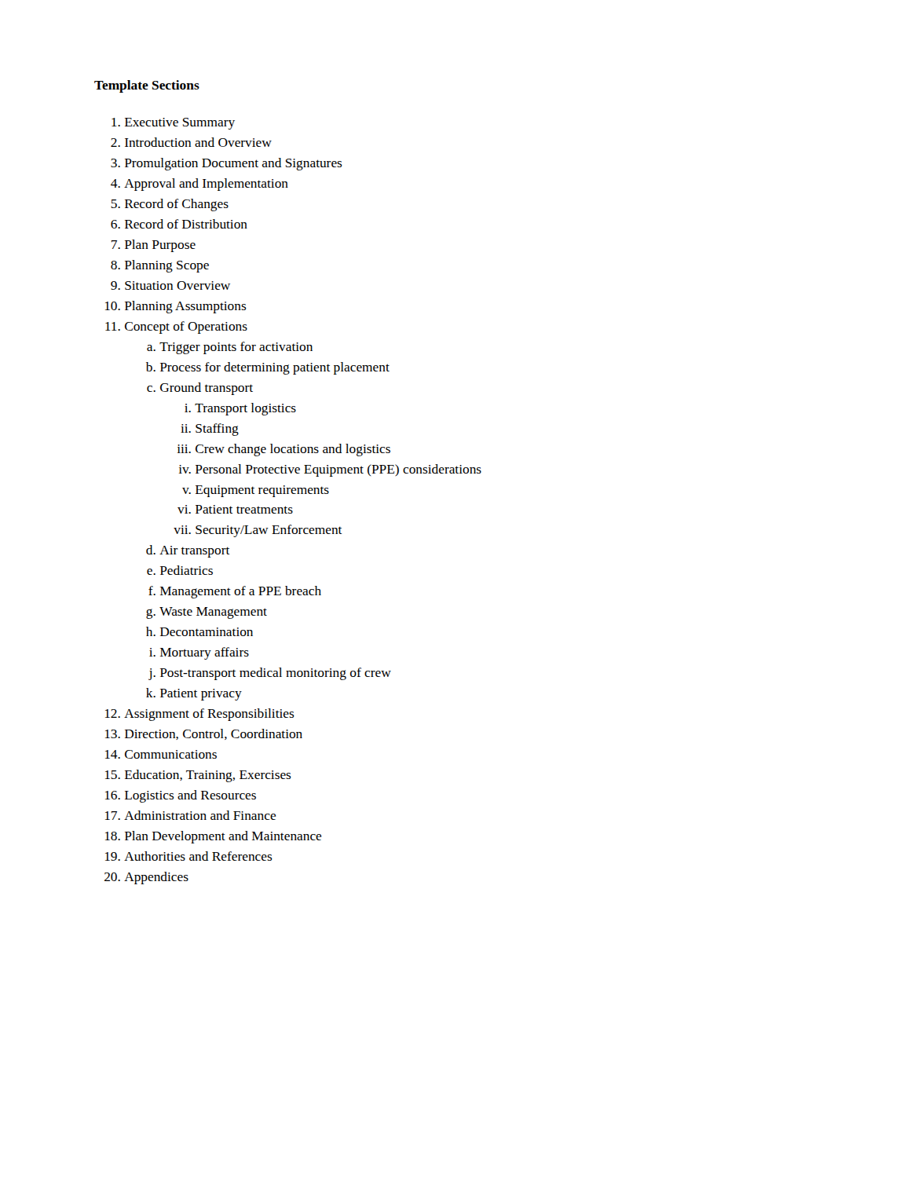Template Sections
Executive Summary
Introduction and Overview
Promulgation Document and Signatures
Approval and Implementation
Record of Changes
Record of Distribution
Plan Purpose
Planning Scope
Situation Overview
Planning Assumptions
Concept of Operations
Trigger points for activation
Process for determining patient placement
Ground transport
Transport logistics
Staffing
Crew change locations and logistics
Personal Protective Equipment (PPE) considerations
Equipment requirements
Patient treatments
Security/Law Enforcement
Air transport
Pediatrics
Management of a PPE breach
Waste Management
Decontamination
Mortuary affairs
Post-transport medical monitoring of crew
Patient privacy
Assignment of Responsibilities
Direction, Control, Coordination
Communications
Education, Training, Exercises
Logistics and Resources
Administration and Finance
Plan Development and Maintenance
Authorities and References
Appendices